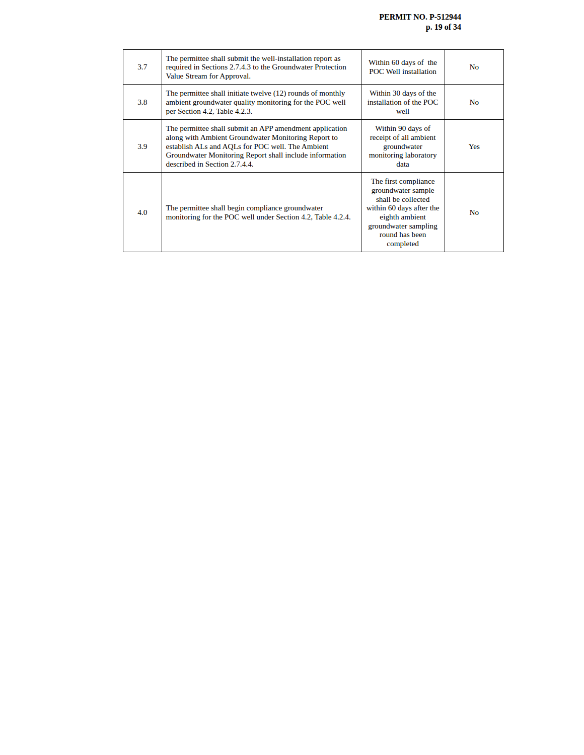PERMIT NO. P-512944
p. 19 of 34
| 3.7 | The permittee shall submit the well-installation report as required in Sections 2.7.4.3 to the Groundwater Protection Value Stream for Approval. | Within 60 days of the POC Well installation | No |
| 3.8 | The permittee shall initiate twelve (12) rounds of monthly ambient groundwater quality monitoring for the POC well per Section 4.2, Table 4.2.3. | Within 30 days of the installation of the POC well | No |
| 3.9 | The permittee shall submit an APP amendment application along with Ambient Groundwater Monitoring Report to establish ALs and AQLs for POC well. The Ambient Groundwater Monitoring Report shall include information described in Section 2.7.4.4. | Within 90 days of receipt of all ambient groundwater monitoring laboratory data | Yes |
| 4.0 | The permittee shall begin compliance groundwater monitoring for the POC well under Section 4.2, Table 4.2.4. | The first compliance groundwater sample shall be collected within 60 days after the eighth ambient groundwater sampling round has been completed | No |